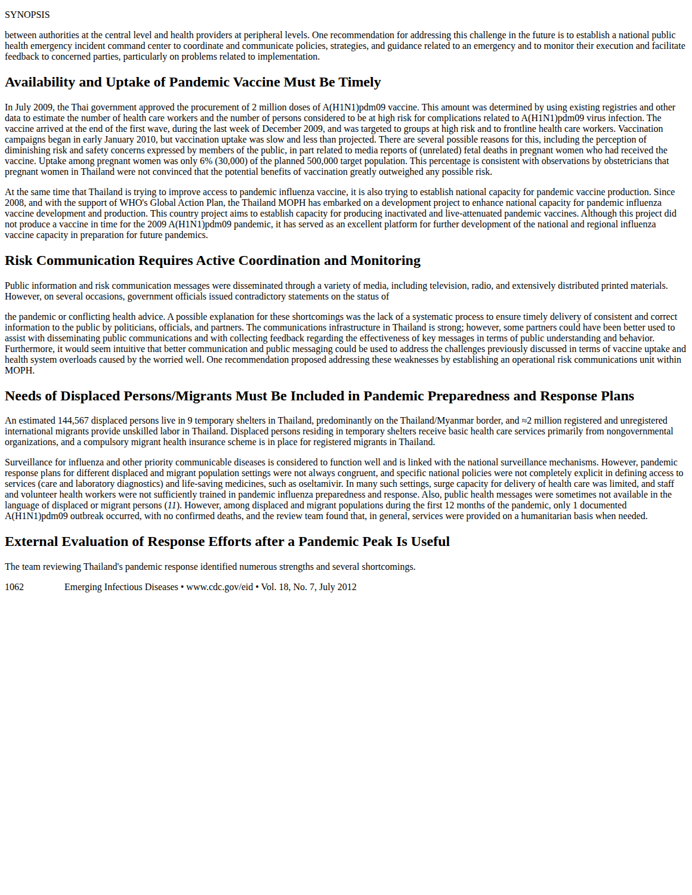SYNOPSIS
between authorities at the central level and health providers at peripheral levels. One recommendation for addressing this challenge in the future is to establish a national public health emergency incident command center to coordinate and communicate policies, strategies, and guidance related to an emergency and to monitor their execution and facilitate feedback to concerned parties, particularly on problems related to implementation.
Availability and Uptake of Pandemic Vaccine Must Be Timely
In July 2009, the Thai government approved the procurement of 2 million doses of A(H1N1)pdm09 vaccine. This amount was determined by using existing registries and other data to estimate the number of health care workers and the number of persons considered to be at high risk for complications related to A(H1N1)pdm09 virus infection. The vaccine arrived at the end of the first wave, during the last week of December 2009, and was targeted to groups at high risk and to frontline health care workers. Vaccination campaigns began in early January 2010, but vaccination uptake was slow and less than projected. There are several possible reasons for this, including the perception of diminishing risk and safety concerns expressed by members of the public, in part related to media reports of (unrelated) fetal deaths in pregnant women who had received the vaccine. Uptake among pregnant women was only 6% (30,000) of the planned 500,000 target population. This percentage is consistent with observations by obstetricians that pregnant women in Thailand were not convinced that the potential benefits of vaccination greatly outweighed any possible risk.
At the same time that Thailand is trying to improve access to pandemic influenza vaccine, it is also trying to establish national capacity for pandemic vaccine production. Since 2008, and with the support of WHO's Global Action Plan, the Thailand MOPH has embarked on a development project to enhance national capacity for pandemic influenza vaccine development and production. This country project aims to establish capacity for producing inactivated and live-attenuated pandemic vaccines. Although this project did not produce a vaccine in time for the 2009 A(H1N1)pdm09 pandemic, it has served as an excellent platform for further development of the national and regional influenza vaccine capacity in preparation for future pandemics.
Risk Communication Requires Active Coordination and Monitoring
Public information and risk communication messages were disseminated through a variety of media, including television, radio, and extensively distributed printed materials. However, on several occasions, government officials issued contradictory statements on the status of
the pandemic or conflicting health advice. A possible explanation for these shortcomings was the lack of a systematic process to ensure timely delivery of consistent and correct information to the public by politicians, officials, and partners. The communications infrastructure in Thailand is strong; however, some partners could have been better used to assist with disseminating public communications and with collecting feedback regarding the effectiveness of key messages in terms of public understanding and behavior. Furthermore, it would seem intuitive that better communication and public messaging could be used to address the challenges previously discussed in terms of vaccine uptake and health system overloads caused by the worried well. One recommendation proposed addressing these weaknesses by establishing an operational risk communications unit within MOPH.
Needs of Displaced Persons/Migrants Must Be Included in Pandemic Preparedness and Response Plans
An estimated 144,567 displaced persons live in 9 temporary shelters in Thailand, predominantly on the Thailand/Myanmar border, and ≈2 million registered and unregistered international migrants provide unskilled labor in Thailand. Displaced persons residing in temporary shelters receive basic health care services primarily from nongovernmental organizations, and a compulsory migrant health insurance scheme is in place for registered migrants in Thailand.
Surveillance for influenza and other priority communicable diseases is considered to function well and is linked with the national surveillance mechanisms. However, pandemic response plans for different displaced and migrant population settings were not always congruent, and specific national policies were not completely explicit in defining access to services (care and laboratory diagnostics) and life-saving medicines, such as oseltamivir. In many such settings, surge capacity for delivery of health care was limited, and staff and volunteer health workers were not sufficiently trained in pandemic influenza preparedness and response. Also, public health messages were sometimes not available in the language of displaced or migrant persons (11). However, among displaced and migrant populations during the first 12 months of the pandemic, only 1 documented A(H1N1)pdm09 outbreak occurred, with no confirmed deaths, and the review team found that, in general, services were provided on a humanitarian basis when needed.
External Evaluation of Response Efforts after a Pandemic Peak Is Useful
The team reviewing Thailand's pandemic response identified numerous strengths and several shortcomings.
1062 Emerging Infectious Diseases • www.cdc.gov/eid • Vol. 18, No. 7, July 2012